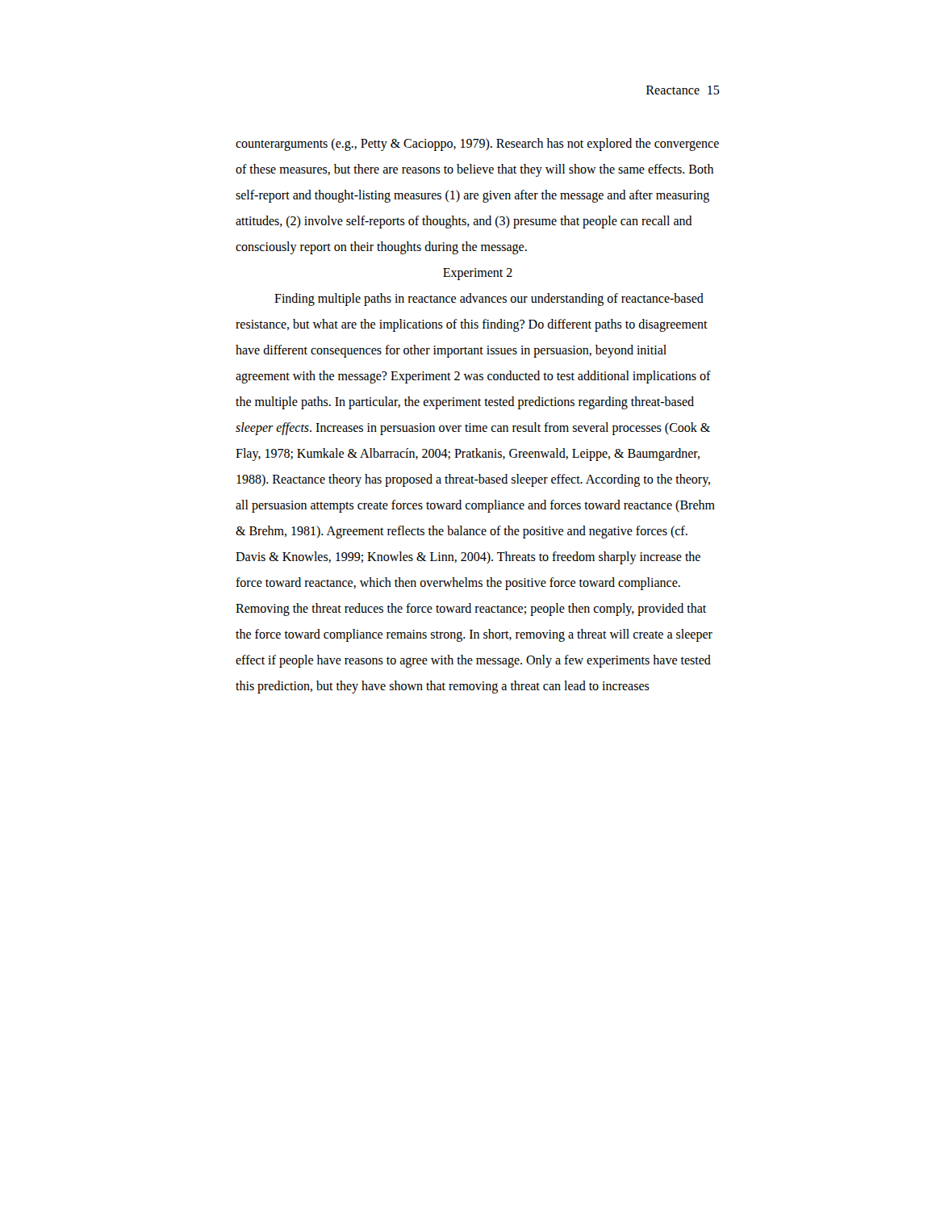Reactance 15
counterarguments (e.g., Petty & Cacioppo, 1979). Research has not explored the convergence of these measures, but there are reasons to believe that they will show the same effects. Both self-report and thought-listing measures (1) are given after the message and after measuring attitudes, (2) involve self-reports of thoughts, and (3) presume that people can recall and consciously report on their thoughts during the message.
Experiment 2
Finding multiple paths in reactance advances our understanding of reactance-based resistance, but what are the implications of this finding? Do different paths to disagreement have different consequences for other important issues in persuasion, beyond initial agreement with the message? Experiment 2 was conducted to test additional implications of the multiple paths. In particular, the experiment tested predictions regarding threat-based sleeper effects. Increases in persuasion over time can result from several processes (Cook & Flay, 1978; Kumkale & Albarracín, 2004; Pratkanis, Greenwald, Leippe, & Baumgardner, 1988). Reactance theory has proposed a threat-based sleeper effect. According to the theory, all persuasion attempts create forces toward compliance and forces toward reactance (Brehm & Brehm, 1981). Agreement reflects the balance of the positive and negative forces (cf. Davis & Knowles, 1999; Knowles & Linn, 2004). Threats to freedom sharply increase the force toward reactance, which then overwhelms the positive force toward compliance. Removing the threat reduces the force toward reactance; people then comply, provided that the force toward compliance remains strong. In short, removing a threat will create a sleeper effect if people have reasons to agree with the message. Only a few experiments have tested this prediction, but they have shown that removing a threat can lead to increases